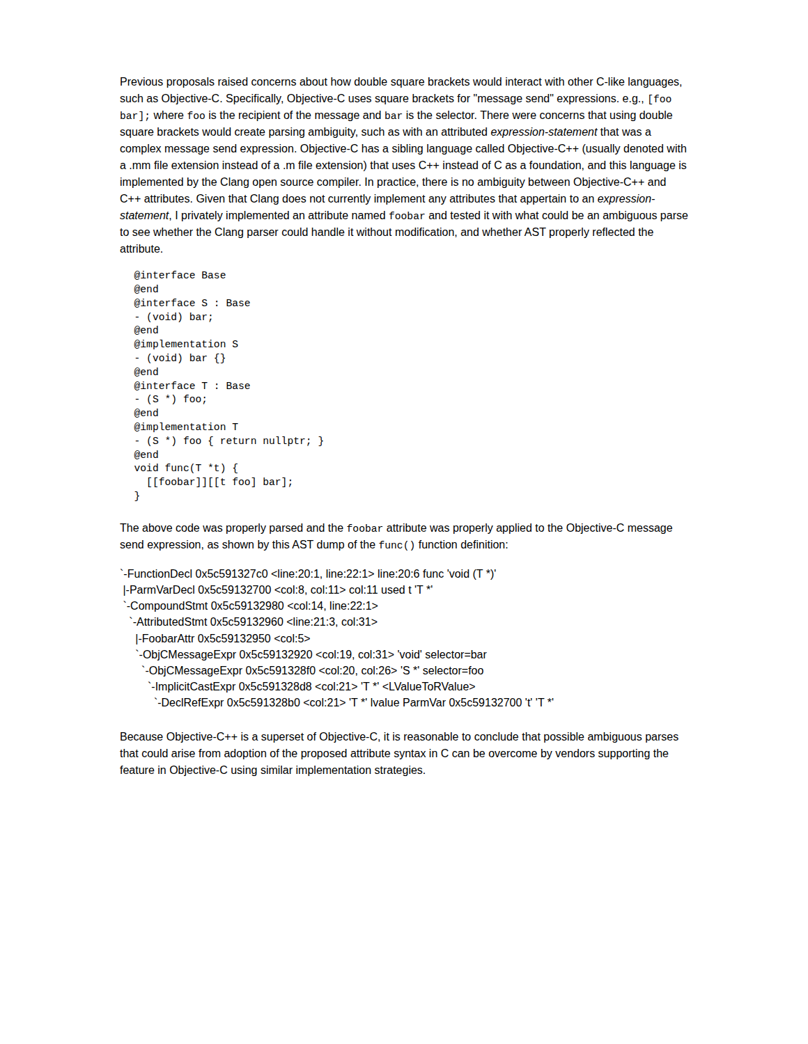Previous proposals raised concerns about how double square brackets would interact with other C-like languages, such as Objective-C. Specifically, Objective-C uses square brackets for "message send" expressions. e.g., [foo bar]; where foo is the recipient of the message and bar is the selector. There were concerns that using double square brackets would create parsing ambiguity, such as with an attributed expression-statement that was a complex message send expression. Objective-C has a sibling language called Objective-C++ (usually denoted with a .mm file extension instead of a .m file extension) that uses C++ instead of C as a foundation, and this language is implemented by the Clang open source compiler. In practice, there is no ambiguity between Objective-C++ and C++ attributes. Given that Clang does not currently implement any attributes that appertain to an expression-statement, I privately implemented an attribute named foobar and tested it with what could be an ambiguous parse to see whether the Clang parser could handle it without modification, and whether AST properly reflected the attribute.
@interface Base
@end
@interface S : Base
- (void) bar;
@end
@implementation S
- (void) bar {}
@end
@interface T : Base
- (S *) foo;
@end
@implementation T
- (S *) foo { return nullptr; }
@end
void func(T *t) {
  [[foobar]][[t foo] bar];
}
The above code was properly parsed and the foobar attribute was properly applied to the Objective-C message send expression, as shown by this AST dump of the func() function definition:
`-FunctionDecl 0x5c591327c0 <line:20:1, line:22:1> line:20:6 func 'void (T *)'
 |-ParmVarDecl 0x5c59132700 <col:8, col:11> col:11 used t 'T *'
 `-CompoundStmt 0x5c59132980 <col:14, line:22:1>
   `-AttributedStmt 0x5c59132960 <line:21:3, col:31>
     |-FoobarAttr 0x5c59132950 <col:5>
     `-ObjCMessageExpr 0x5c59132920 <col:19, col:31> 'void' selector=bar
       `-ObjCMessageExpr 0x5c591328f0 <col:20, col:26> 'S *' selector=foo
         `-ImplicitCastExpr 0x5c591328d8 <col:21> 'T *' <LValueToRValue>
           `-DeclRefExpr 0x5c591328b0 <col:21> 'T *' lvalue ParmVar 0x5c59132700 't' 'T *'
Because Objective-C++ is a superset of Objective-C, it is reasonable to conclude that possible ambiguous parses that could arise from adoption of the proposed attribute syntax in C can be overcome by vendors supporting the feature in Objective-C using similar implementation strategies.